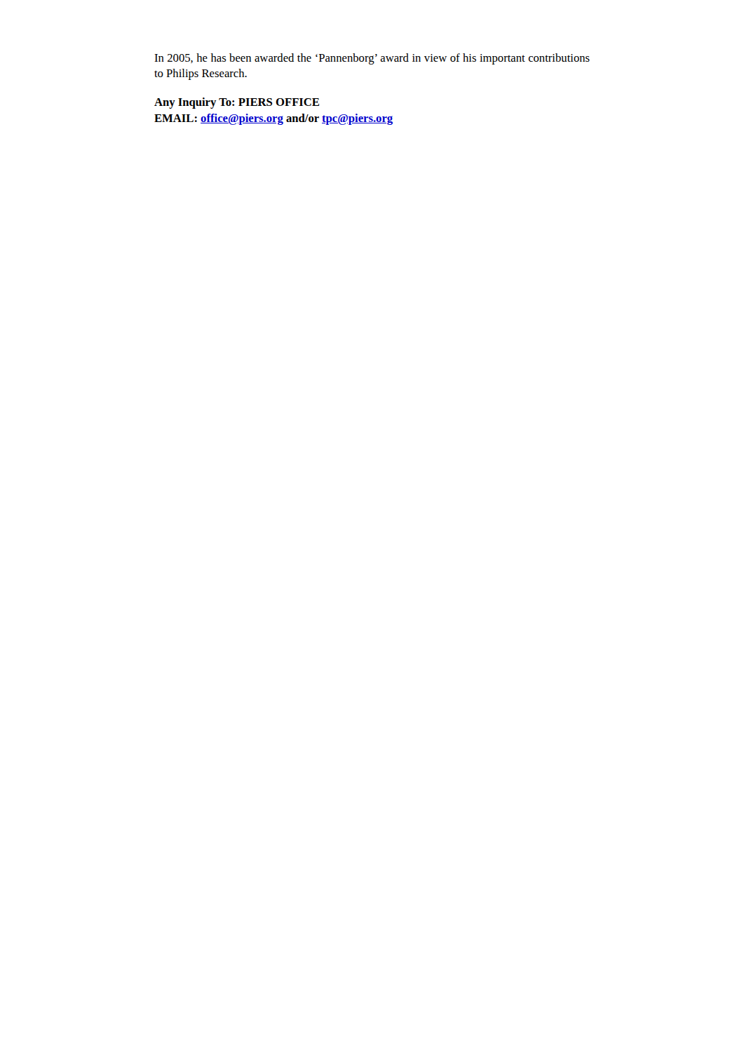In 2005, he has been awarded the ‘Pannenborg’ award in view of his important contributions to Philips Research.
Any Inquiry To: PIERS OFFICE
EMAIL: office@piers.org and/or tpc@piers.org